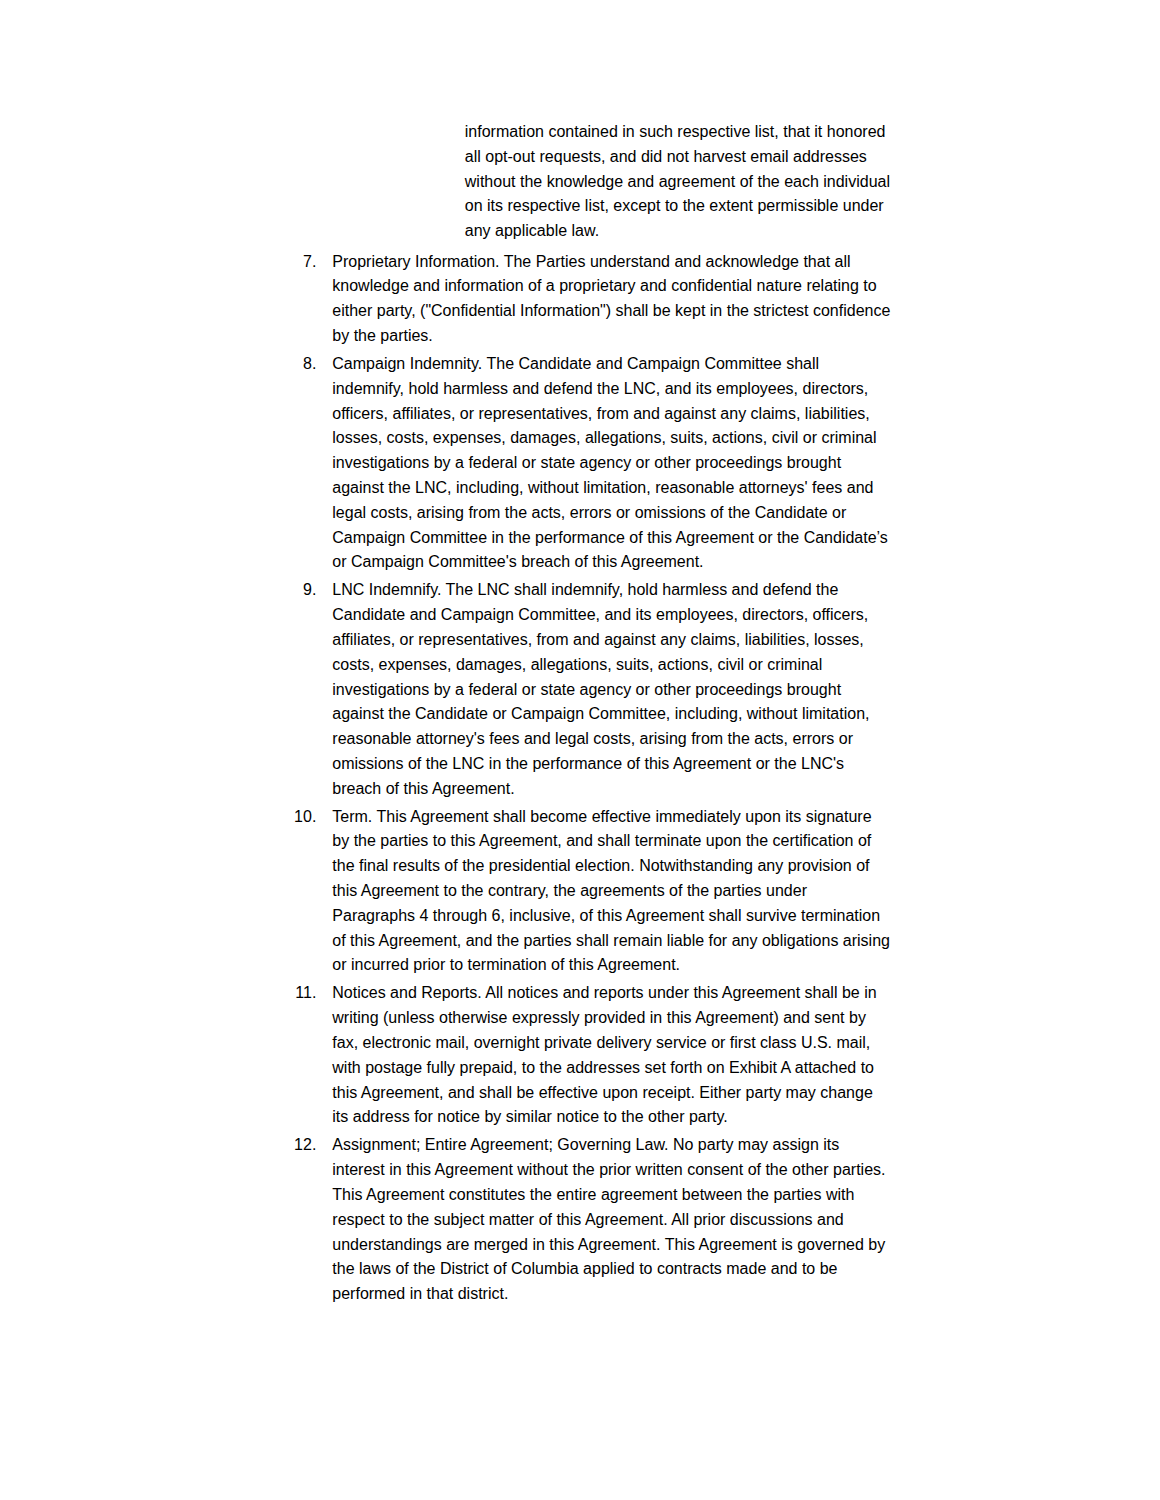information contained in such respective list, that it honored all opt-out requests, and did not harvest email addresses without the knowledge and agreement of the each individual on its respective list, except to the extent permissible under any applicable law.
Proprietary Information. The Parties understand and acknowledge that all knowledge and information of a proprietary and confidential nature relating to either party, ("Confidential Information") shall be kept in the strictest confidence by the parties.
Campaign Indemnity. The Candidate and Campaign Committee shall indemnify, hold harmless and defend the LNC, and its employees, directors, officers, affiliates, or representatives, from and against any claims, liabilities, losses, costs, expenses, damages, allegations, suits, actions, civil or criminal investigations by a federal or state agency or other proceedings brought against the LNC, including, without limitation, reasonable attorneys' fees and legal costs, arising from the acts, errors or omissions of the Candidate or Campaign Committee in the performance of this Agreement or the Candidate’s or Campaign Committee's breach of this Agreement.
LNC Indemnify. The LNC shall indemnify, hold harmless and defend the Candidate and Campaign Committee, and its employees, directors, officers, affiliates, or representatives, from and against any claims, liabilities, losses, costs, expenses, damages, allegations, suits, actions, civil or criminal investigations by a federal or state agency or other proceedings brought against the Candidate or Campaign Committee, including, without limitation, reasonable attorney's fees and legal costs, arising from the acts, errors or omissions of the LNC in the performance of this Agreement or the LNC's breach of this Agreement.
Term. This Agreement shall become effective immediately upon its signature by the parties to this Agreement, and shall terminate upon the certification of the final results of the presidential election. Notwithstanding any provision of this Agreement to the contrary, the agreements of the parties under Paragraphs 4 through 6, inclusive, of this Agreement shall survive termination of this Agreement, and the parties shall remain liable for any obligations arising or incurred prior to termination of this Agreement.
Notices and Reports. All notices and reports under this Agreement shall be in writing (unless otherwise expressly provided in this Agreement) and sent by fax, electronic mail, overnight private delivery service or first class U.S. mail, with postage fully prepaid, to the addresses set forth on Exhibit A attached to this Agreement, and shall be effective upon receipt. Either party may change its address for notice by similar notice to the other party.
Assignment; Entire Agreement; Governing Law. No party may assign its interest in this Agreement without the prior written consent of the other parties. This Agreement constitutes the entire agreement between the parties with respect to the subject matter of this Agreement. All prior discussions and understandings are merged in this Agreement. This Agreement is governed by the laws of the District of Columbia applied to contracts made and to be performed in that district.